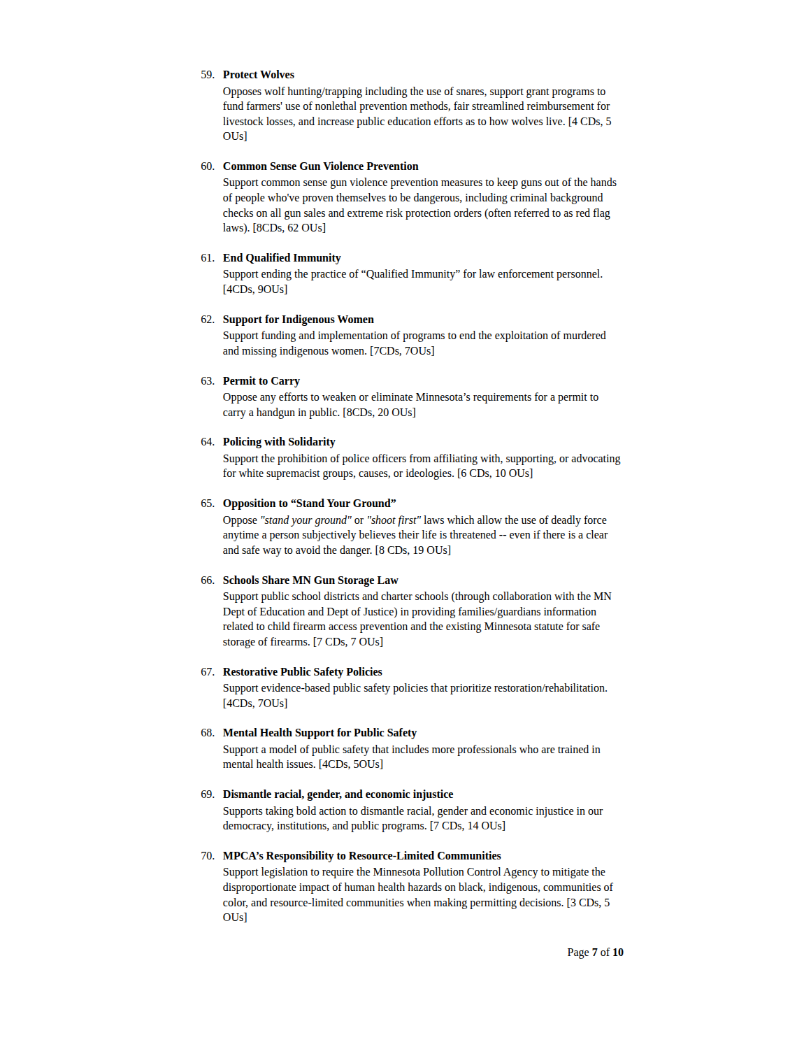Protect Wolves Opposes wolf hunting/trapping including the use of snares, support grant programs to fund farmers' use of nonlethal prevention methods, fair streamlined reimbursement for livestock losses, and increase public education efforts as to how wolves live. [4 CDs, 5 OUs]
Common Sense Gun Violence Prevention Support common sense gun violence prevention measures to keep guns out of the hands of people who've proven themselves to be dangerous, including criminal background checks on all gun sales and extreme risk protection orders (often referred to as red flag laws). [8CDs, 62 OUs]
End Qualified Immunity Support ending the practice of “Qualified Immunity” for law enforcement personnel. [4CDs, 9OUs]
Support for Indigenous Women Support funding and implementation of programs to end the exploitation of murdered and missing indigenous women. [7CDs, 7OUs]
Permit to Carry Oppose any efforts to weaken or eliminate Minnesota’s requirements for a permit to carry a handgun in public. [8CDs, 20 OUs]
Policing with Solidarity Support the prohibition of police officers from affiliating with, supporting, or advocating for white supremacist groups, causes, or ideologies. [6 CDs, 10 OUs]
Opposition to “Stand Your Ground” Oppose "stand your ground" or "shoot first" laws which allow the use of deadly force anytime a person subjectively believes their life is threatened -- even if there is a clear and safe way to avoid the danger. [8 CDs, 19 OUs]
Schools Share MN Gun Storage Law Support public school districts and charter schools (through collaboration with the MN Dept of Education and Dept of Justice) in providing families/guardians information related to child firearm access prevention and the existing Minnesota statute for safe storage of firearms. [7 CDs, 7 OUs]
Restorative Public Safety Policies Support evidence-based public safety policies that prioritize restoration/rehabilitation. [4CDs, 7OUs]
Mental Health Support for Public Safety Support a model of public safety that includes more professionals who are trained in mental health issues. [4CDs, 5OUs]
Dismantle racial, gender, and economic injustice Supports taking bold action to dismantle racial, gender and economic injustice in our democracy, institutions, and public programs. [7 CDs, 14 OUs]
MPCA’s Responsibility to Resource-Limited Communities Support legislation to require the Minnesota Pollution Control Agency to mitigate the disproportionate impact of human health hazards on black, indigenous, communities of color, and resource-limited communities when making permitting decisions. [3 CDs, 5 OUs]
Page 7 of 10